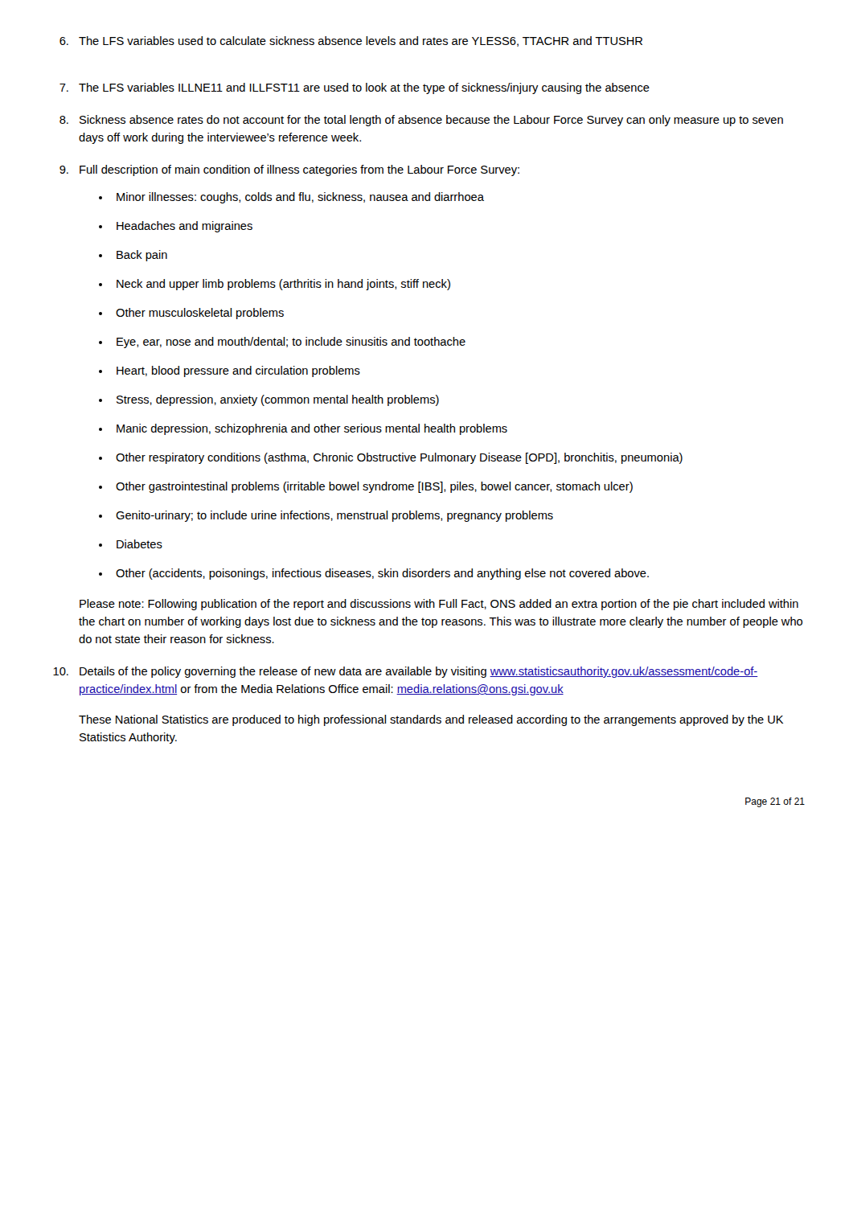The LFS variables used to calculate sickness absence levels and rates are YLESS6, TTACHR and TTUSHR
The LFS variables ILLNE11 and ILLFST11 are used to look at the type of sickness/injury causing the absence
Sickness absence rates do not account for the total length of absence because the Labour Force Survey can only measure up to seven days off work during the interviewee’s reference week.
Full description of main condition of illness categories from the Labour Force Survey:
Minor illnesses: coughs, colds and flu, sickness, nausea and diarrhoea
Headaches and migraines
Back pain
Neck and upper limb problems (arthritis in hand joints, stiff neck)
Other musculoskeletal problems
Eye, ear, nose and mouth/dental; to include sinusitis and toothache
Heart, blood pressure and circulation problems
Stress, depression, anxiety (common mental health problems)
Manic depression, schizophrenia and other serious mental health problems
Other respiratory conditions (asthma, Chronic Obstructive Pulmonary Disease [OPD], bronchitis, pneumonia)
Other gastrointestinal problems (irritable bowel syndrome [IBS], piles, bowel cancer, stomach ulcer)
Genito-urinary; to include urine infections, menstrual problems, pregnancy problems
Diabetes
Other (accidents, poisonings, infectious diseases, skin disorders and anything else not covered above.
Please note: Following publication of the report and discussions with Full Fact, ONS added an extra portion of the pie chart included within the chart on number of working days lost due to sickness and the top reasons. This was to illustrate more clearly the number of people who do not state their reason for sickness.
Details of the policy governing the release of new data are available by visiting www.statisticsauthority.gov.uk/assessment/code-of-practice/index.html or from the Media Relations Office email: media.relations@ons.gsi.gov.uk
These National Statistics are produced to high professional standards and released according to the arrangements approved by the UK Statistics Authority.
Page 21 of 21